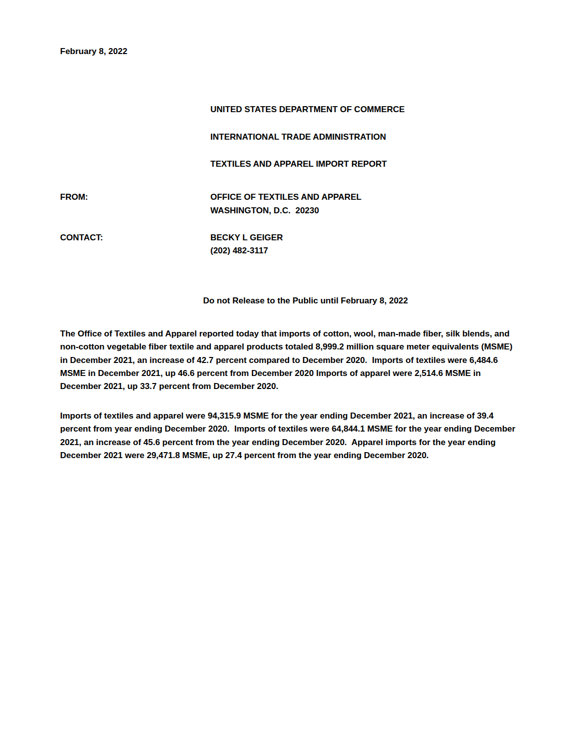February 8, 2022
UNITED STATES DEPARTMENT OF COMMERCE
INTERNATIONAL TRADE ADMINISTRATION
TEXTILES AND APPAREL IMPORT REPORT
| FROM: | OFFICE OF TEXTILES AND APPAREL WASHINGTON, D.C. 20230 |
| CONTACT: | BECKY L GEIGER (202) 482-3117 |
Do not Release to the Public until February 8, 2022
The Office of Textiles and Apparel reported today that imports of cotton, wool, man-made fiber, silk blends, and non-cotton vegetable fiber textile and apparel products totaled 8,999.2 million square meter equivalents (MSME) in December 2021, an increase of 42.7 percent compared to December 2020. Imports of textiles were 6,484.6 MSME in December 2021, up 46.6 percent from December 2020 Imports of apparel were 2,514.6 MSME in December 2021, up 33.7 percent from December 2020.
Imports of textiles and apparel were 94,315.9 MSME for the year ending December 2021, an increase of 39.4 percent from year ending December 2020. Imports of textiles were 64,844.1 MSME for the year ending December 2021, an increase of 45.6 percent from the year ending December 2020. Apparel imports for the year ending December 2021 were 29,471.8 MSME, up 27.4 percent from the year ending December 2020.